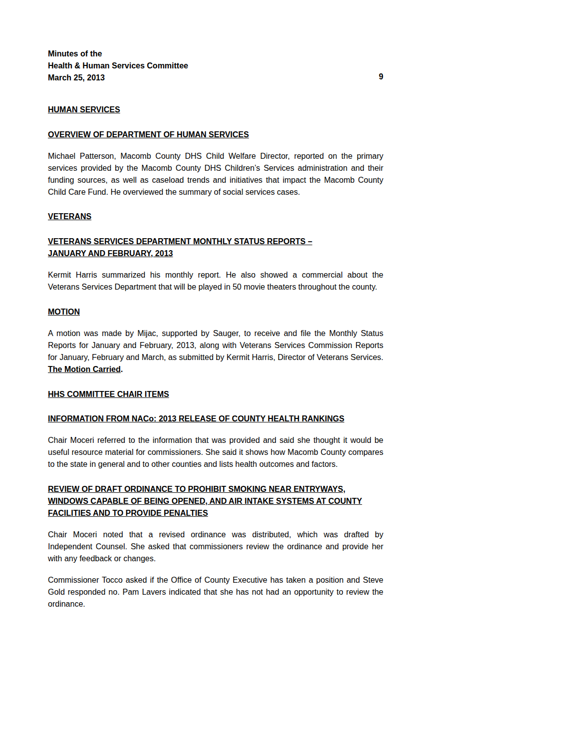Minutes of the Health & Human Services Committee March 25, 2013 9
HUMAN SERVICES
OVERVIEW OF DEPARTMENT OF HUMAN SERVICES
Michael Patterson, Macomb County DHS Child Welfare Director, reported on the primary services provided by the Macomb County DHS Children’s Services administration and their funding sources, as well as caseload trends and initiatives that impact the Macomb County Child Care Fund. He overviewed the summary of social services cases.
VETERANS
VETERANS SERVICES DEPARTMENT MONTHLY STATUS REPORTS –
JANUARY AND FEBRUARY, 2013
Kermit Harris summarized his monthly report. He also showed a commercial about the Veterans Services Department that will be played in 50 movie theaters throughout the county.
MOTION
A motion was made by Mijac, supported by Sauger, to receive and file the Monthly Status Reports for January and February, 2013, along with Veterans Services Commission Reports for January, February and March, as submitted by Kermit Harris, Director of Veterans Services. The Motion Carried.
HHS COMMITTEE CHAIR ITEMS
INFORMATION FROM NACo: 2013 RELEASE OF COUNTY HEALTH RANKINGS
Chair Moceri referred to the information that was provided and said she thought it would be useful resource material for commissioners. She said it shows how Macomb County compares to the state in general and to other counties and lists health outcomes and factors.
REVIEW OF DRAFT ORDINANCE TO PROHIBIT SMOKING NEAR ENTRYWAYS, WINDOWS CAPABLE OF BEING OPENED, AND AIR INTAKE SYSTEMS AT COUNTY FACILITIES AND TO PROVIDE PENALTIES
Chair Moceri noted that a revised ordinance was distributed, which was drafted by Independent Counsel. She asked that commissioners review the ordinance and provide her with any feedback or changes.
Commissioner Tocco asked if the Office of County Executive has taken a position and Steve Gold responded no. Pam Lavers indicated that she has not had an opportunity to review the ordinance.